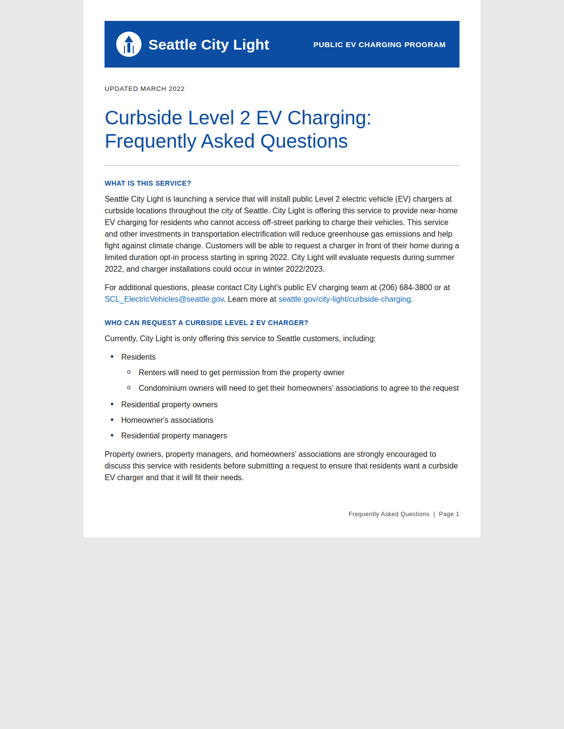Seattle City Light
Public EV Charging Program
Updated March 2022
Curbside Level 2 EV Charging:
Frequently Asked Questions
What is this service?
Seattle City Light is launching a service that will install public Level 2 electric vehicle (EV) chargers at curbside locations throughout the city of Seattle. City Light is offering this service to provide near-home EV charging for residents who cannot access off-street parking to charge their vehicles. This service and other investments in transportation electrification will reduce greenhouse gas emissions and help fight against climate change. Customers will be able to request a charger in front of their home during a limited duration opt-in process starting in spring 2022. City Light will evaluate requests during summer 2022, and charger installations could occur in winter 2022/2023.
For additional questions, please contact City Light's public EV charging team at (206) 684-3800 or at SCL_ElectricVehicles@seattle.gov. Learn more at seattle.gov/city-light/curbside-charging.
Who can request a curbside Level 2 EV charger?
Currently, City Light is only offering this service to Seattle customers, including:
Residents
Renters will need to get permission from the property owner
Condominium owners will need to get their homeowners' associations to agree to the request
Residential property owners
Homeowner's associations
Residential property managers
Property owners, property managers, and homeowners' associations are strongly encouraged to discuss this service with residents before submitting a request to ensure that residents want a curbside EV charger and that it will fit their needs.
Frequently Asked Questions | Page 1